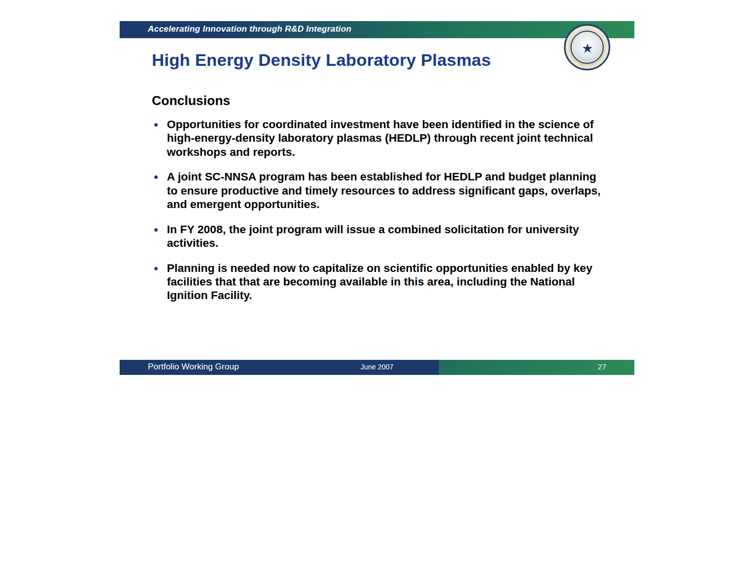Accelerating Innovation through R&D Integration
★
High Energy Density Laboratory Plasmas
Conclusions
Opportunities for coordinated investment have been identified in the science of high-energy-density laboratory plasmas (HEDLP) through recent joint technical workshops and reports.
A joint SC-NNSA program has been established for HEDLP and budget planning to ensure productive and timely resources to address significant gaps, overlaps, and emergent opportunities.
In FY 2008, the joint program will issue a combined solicitation for university activities.
Planning is needed now to capitalize on scientific opportunities enabled by key facilities that that are becoming available in this area, including the National Ignition Facility.
Portfolio Working Group
June 2007
27